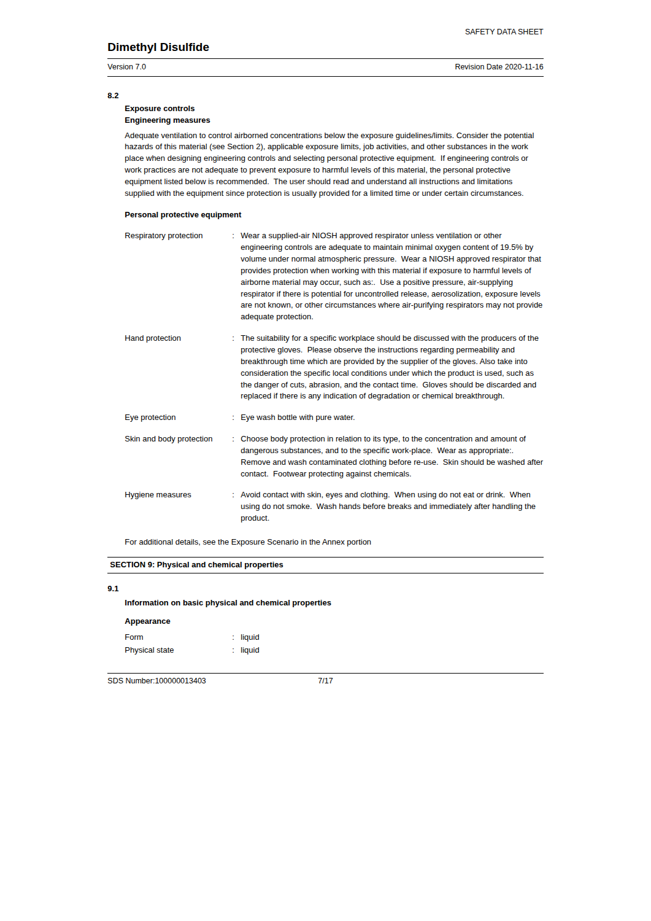SAFETY DATA SHEET
Dimethyl Disulfide
Version 7.0 Revision Date 2020-11-16
8.2
Exposure controls
Engineering measures
Adequate ventilation to control airborned concentrations below the exposure guidelines/limits. Consider the potential hazards of this material (see Section 2), applicable exposure limits, job activities, and other substances in the work place when designing engineering controls and selecting personal protective equipment. If engineering controls or work practices are not adequate to prevent exposure to harmful levels of this material, the personal protective equipment listed below is recommended. The user should read and understand all instructions and limitations supplied with the equipment since protection is usually provided for a limited time or under certain circumstances.
Personal protective equipment
| Respiratory protection | : | Wear a supplied-air NIOSH approved respirator unless ventilation or other engineering controls are adequate to maintain minimal oxygen content of 19.5% by volume under normal atmospheric pressure. Wear a NIOSH approved respirator that provides protection when working with this material if exposure to harmful levels of airborne material may occur, such as:. Use a positive pressure, air-supplying respirator if there is potential for uncontrolled release, aerosolization, exposure levels are not known, or other circumstances where air-purifying respirators may not provide adequate protection. |
| Hand protection | : | The suitability for a specific workplace should be discussed with the producers of the protective gloves. Please observe the instructions regarding permeability and breakthrough time which are provided by the supplier of the gloves. Also take into consideration the specific local conditions under which the product is used, such as the danger of cuts, abrasion, and the contact time. Gloves should be discarded and replaced if there is any indication of degradation or chemical breakthrough. |
| Eye protection | : | Eye wash bottle with pure water. |
| Skin and body protection | : | Choose body protection in relation to its type, to the concentration and amount of dangerous substances, and to the specific work-place. Wear as appropriate:. Remove and wash contaminated clothing before re-use. Skin should be washed after contact. Footwear protecting against chemicals. |
| Hygiene measures | : | Avoid contact with skin, eyes and clothing. When using do not eat or drink. When using do not smoke. Wash hands before breaks and immediately after handling the product. |
For additional details, see the Exposure Scenario in the Annex portion
SECTION 9: Physical and chemical properties
9.1
Information on basic physical and chemical properties
Appearance
| Form | : | liquid |
| Physical state | : | liquid |
SDS Number:100000013403
7/17